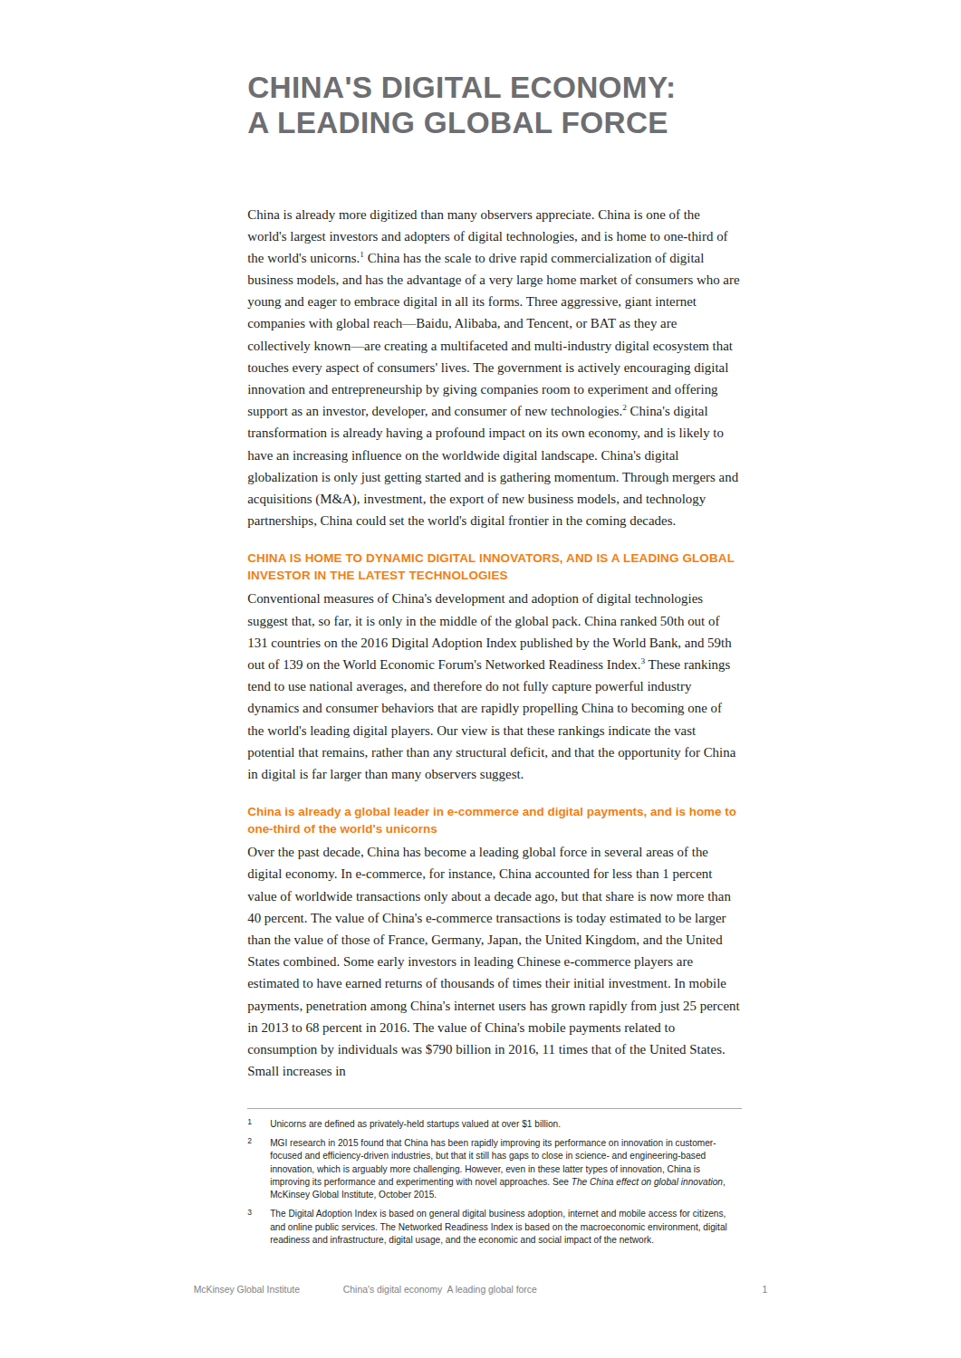China's digital economy:
a leading global force
China is already more digitized than many observers appreciate. China is one of the world's largest investors and adopters of digital technologies, and is home to one-third of the world's unicorns.1 China has the scale to drive rapid commercialization of digital business models, and has the advantage of a very large home market of consumers who are young and eager to embrace digital in all its forms. Three aggressive, giant internet companies with global reach—Baidu, Alibaba, and Tencent, or BAT as they are collectively known—are creating a multifaceted and multi-industry digital ecosystem that touches every aspect of consumers' lives. The government is actively encouraging digital innovation and entrepreneurship by giving companies room to experiment and offering support as an investor, developer, and consumer of new technologies.2 China's digital transformation is already having a profound impact on its own economy, and is likely to have an increasing influence on the worldwide digital landscape. China's digital globalization is only just getting started and is gathering momentum. Through mergers and acquisitions (M&A), investment, the export of new business models, and technology partnerships, China could set the world's digital frontier in the coming decades.
China is home to dynamic digital innovators, and is a leading global investor in the latest technologies
Conventional measures of China's development and adoption of digital technologies suggest that, so far, it is only in the middle of the global pack. China ranked 50th out of 131 countries on the 2016 Digital Adoption Index published by the World Bank, and 59th out of 139 on the World Economic Forum's Networked Readiness Index.3 These rankings tend to use national averages, and therefore do not fully capture powerful industry dynamics and consumer behaviors that are rapidly propelling China to becoming one of the world's leading digital players. Our view is that these rankings indicate the vast potential that remains, rather than any structural deficit, and that the opportunity for China in digital is far larger than many observers suggest.
China is already a global leader in e-commerce and digital payments, and is home to one-third of the world's unicorns
Over the past decade, China has become a leading global force in several areas of the digital economy. In e-commerce, for instance, China accounted for less than 1 percent value of worldwide transactions only about a decade ago, but that share is now more than 40 percent. The value of China's e-commerce transactions is today estimated to be larger than the value of those of France, Germany, Japan, the United Kingdom, and the United States combined. Some early investors in leading Chinese e-commerce players are estimated to have earned returns of thousands of times their initial investment. In mobile payments, penetration among China's internet users has grown rapidly from just 25 percent in 2013 to 68 percent in 2016. The value of China's mobile payments related to consumption by individuals was $790 billion in 2016, 11 times that of the United States. Small increases in
Unicorns are defined as privately-held startups valued at over $1 billion.
MGI research in 2015 found that China has been rapidly improving its performance on innovation in customer-focused and efficiency-driven industries, but that it still has gaps to close in science- and engineering-based innovation, which is arguably more challenging. However, even in these latter types of innovation, China is improving its performance and experimenting with novel approaches. See The China effect on global innovation, McKinsey Global Institute, October 2015.
The Digital Adoption Index is based on general digital business adoption, internet and mobile access for citizens, and online public services. The Networked Readiness Index is based on the macroeconomic environment, digital readiness and infrastructure, digital usage, and the economic and social impact of the network.
McKinsey Global Institute
China's digital economy A leading global force
1